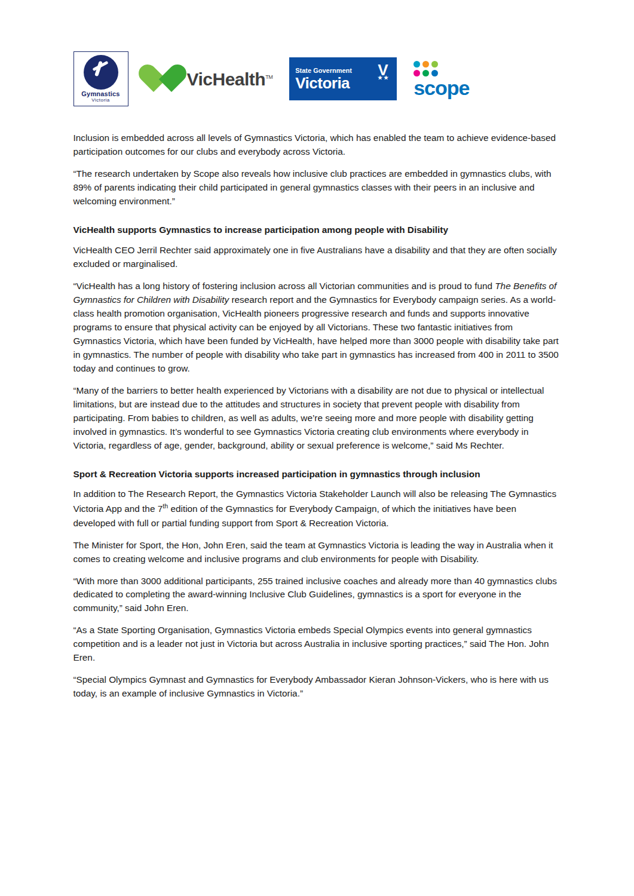GymnasticsVictoria
VicHealthTM
State Government
Victoria
V★★
scope
Inclusion is embedded across all levels of Gymnastics Victoria, which has enabled the team to achieve evidence-based participation outcomes for our clubs and everybody across Victoria.
“The research undertaken by Scope also reveals how inclusive club practices are embedded in gymnastics clubs, with 89% of parents indicating their child participated in general gymnastics classes with their peers in an inclusive and welcoming environment.”
VicHealth supports Gymnastics to increase participation among people with Disability
VicHealth CEO Jerril Rechter said approximately one in five Australians have a disability and that they are often socially excluded or marginalised.
“VicHealth has a long history of fostering inclusion across all Victorian communities and is proud to fund The Benefits of Gymnastics for Children with Disability research report and the Gymnastics for Everybody campaign series. As a world-class health promotion organisation, VicHealth pioneers progressive research and funds and supports innovative programs to ensure that physical activity can be enjoyed by all Victorians. These two fantastic initiatives from Gymnastics Victoria, which have been funded by VicHealth, have helped more than 3000 people with disability take part in gymnastics. The number of people with disability who take part in gymnastics has increased from 400 in 2011 to 3500 today and continues to grow.
“Many of the barriers to better health experienced by Victorians with a disability are not due to physical or intellectual limitations, but are instead due to the attitudes and structures in society that prevent people with disability from participating. From babies to children, as well as adults, we’re seeing more and more people with disability getting involved in gymnastics. It’s wonderful to see Gymnastics Victoria creating club environments where everybody in Victoria, regardless of age, gender, background, ability or sexual preference is welcome,” said Ms Rechter.
Sport & Recreation Victoria supports increased participation in gymnastics through inclusion
In addition to The Research Report, the Gymnastics Victoria Stakeholder Launch will also be releasing The Gymnastics Victoria App and the 7th edition of the Gymnastics for Everybody Campaign, of which the initiatives have been developed with full or partial funding support from Sport & Recreation Victoria.
The Minister for Sport, the Hon, John Eren, said the team at Gymnastics Victoria is leading the way in Australia when it comes to creating welcome and inclusive programs and club environments for people with Disability.
“With more than 3000 additional participants, 255 trained inclusive coaches and already more than 40 gymnastics clubs dedicated to completing the award-winning Inclusive Club Guidelines, gymnastics is a sport for everyone in the community,” said John Eren.
“As a State Sporting Organisation, Gymnastics Victoria embeds Special Olympics events into general gymnastics competition and is a leader not just in Victoria but across Australia in inclusive sporting practices,” said The Hon. John Eren.
“Special Olympics Gymnast and Gymnastics for Everybody Ambassador Kieran Johnson-Vickers, who is here with us today, is an example of inclusive Gymnastics in Victoria.”